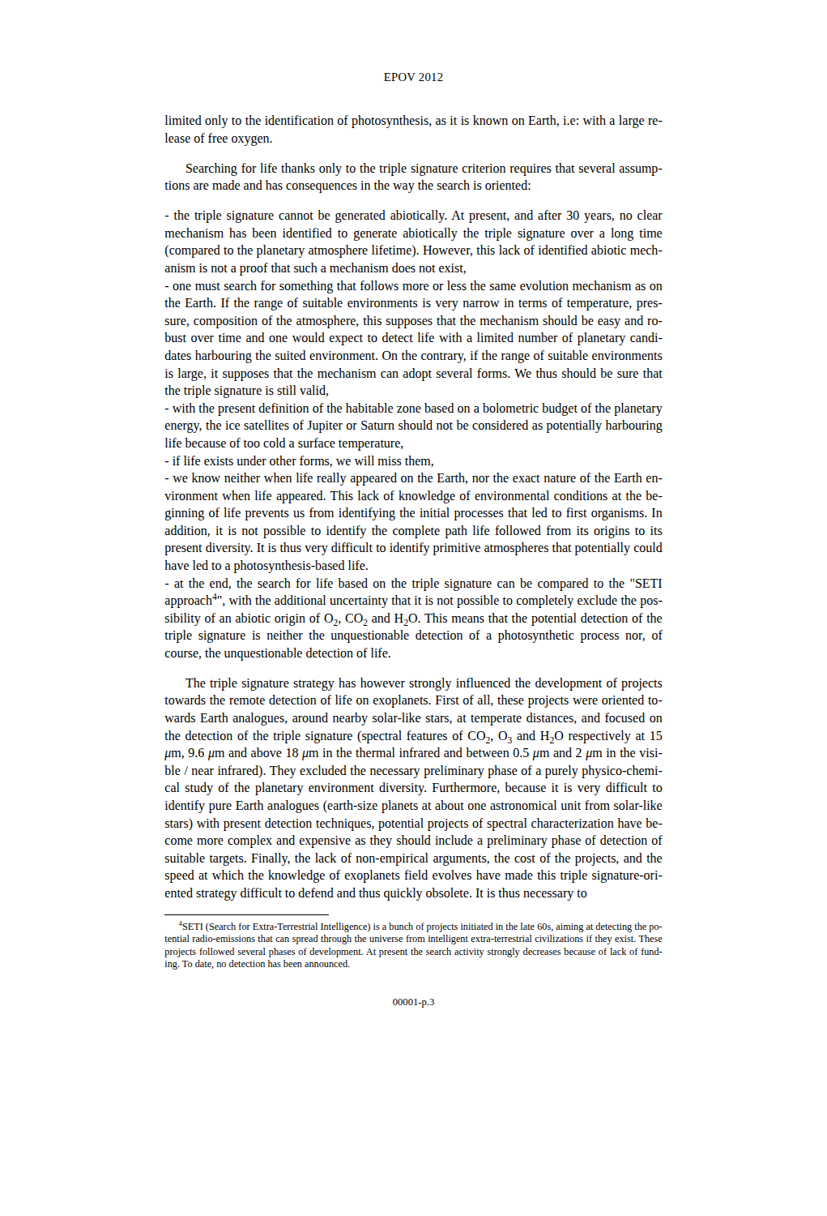EPOV 2012
limited only to the identification of photosynthesis, as it is known on Earth, i.e: with a large release of free oxygen.
Searching for life thanks only to the triple signature criterion requires that several assumptions are made and has consequences in the way the search is oriented:
- the triple signature cannot be generated abiotically. At present, and after 30 years, no clear mechanism has been identified to generate abiotically the triple signature over a long time (compared to the planetary atmosphere lifetime). However, this lack of identified abiotic mechanism is not a proof that such a mechanism does not exist,
- one must search for something that follows more or less the same evolution mechanism as on the Earth. If the range of suitable environments is very narrow in terms of temperature, pressure, composition of the atmosphere, this supposes that the mechanism should be easy and robust over time and one would expect to detect life with a limited number of planetary candidates harbouring the suited environment. On the contrary, if the range of suitable environments is large, it supposes that the mechanism can adopt several forms. We thus should be sure that the triple signature is still valid,
- with the present definition of the habitable zone based on a bolometric budget of the planetary energy, the ice satellites of Jupiter or Saturn should not be considered as potentially harbouring life because of too cold a surface temperature,
- if life exists under other forms, we will miss them,
- we know neither when life really appeared on the Earth, nor the exact nature of the Earth environment when life appeared. This lack of knowledge of environmental conditions at the beginning of life prevents us from identifying the initial processes that led to first organisms. In addition, it is not possible to identify the complete path life followed from its origins to its present diversity. It is thus very difficult to identify primitive atmospheres that potentially could have led to a photosynthesis-based life.
- at the end, the search for life based on the triple signature can be compared to the "SETI approach4", with the additional uncertainty that it is not possible to completely exclude the possibility of an abiotic origin of O2, CO2 and H2O. This means that the potential detection of the triple signature is neither the unquestionable detection of a photosynthetic process nor, of course, the unquestionable detection of life.
The triple signature strategy has however strongly influenced the development of projects towards the remote detection of life on exoplanets. First of all, these projects were oriented towards Earth analogues, around nearby solar-like stars, at temperate distances, and focused on the detection of the triple signature (spectral features of CO2, O3 and H2O respectively at 15 μm, 9.6 μm and above 18 μm in the thermal infrared and between 0.5 μm and 2 μm in the visible / near infrared). They excluded the necessary preliminary phase of a purely physico-chemical study of the planetary environment diversity. Furthermore, because it is very difficult to identify pure Earth analogues (earth-size planets at about one astronomical unit from solar-like stars) with present detection techniques, potential projects of spectral characterization have become more complex and expensive as they should include a preliminary phase of detection of suitable targets. Finally, the lack of non-empirical arguments, the cost of the projects, and the speed at which the knowledge of exoplanets field evolves have made this triple signature-oriented strategy difficult to defend and thus quickly obsolete. It is thus necessary to
4SETI (Search for Extra-Terrestrial Intelligence) is a bunch of projects initiated in the late 60s, aiming at detecting the potential radio-emissions that can spread through the universe from intelligent extra-terrestrial civilizations if they exist. These projects followed several phases of development. At present the search activity strongly decreases because of lack of funding. To date, no detection has been announced.
00001-p.3